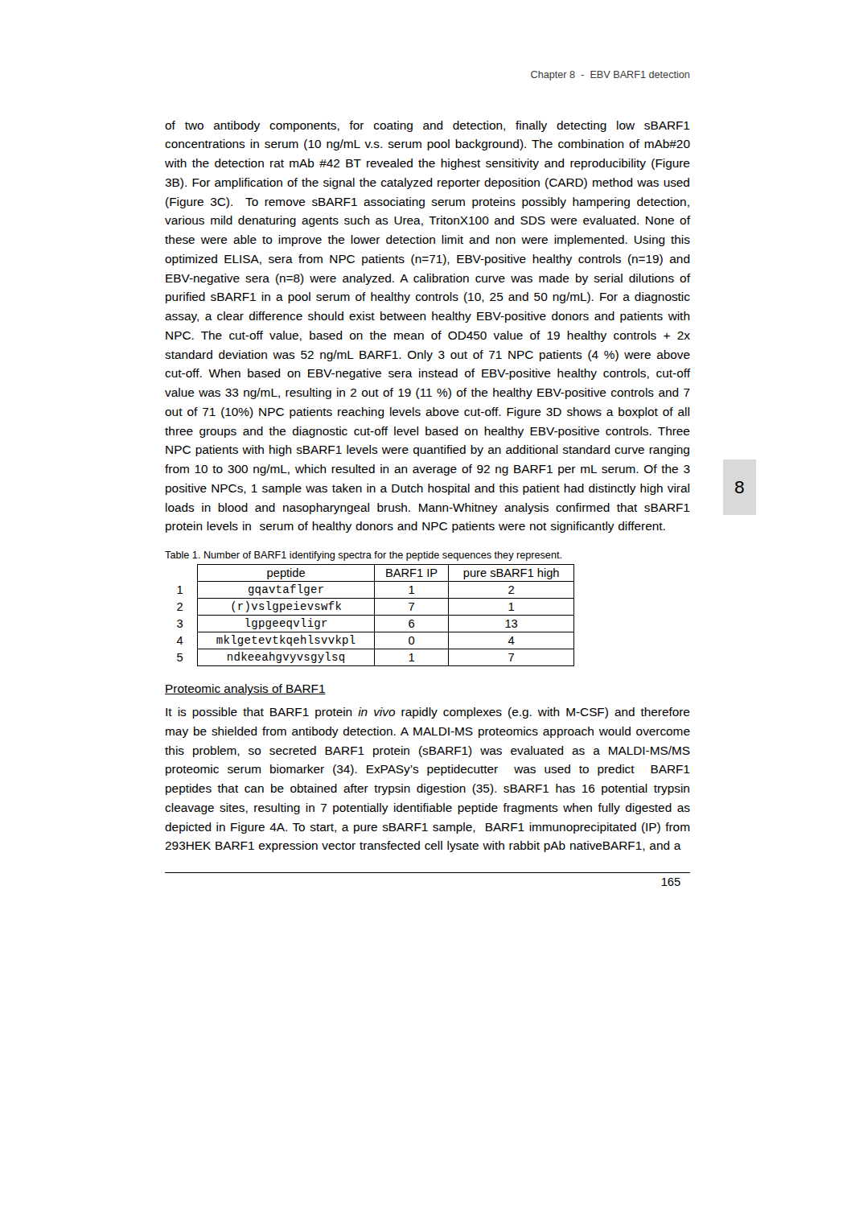Chapter 8 - EBV BARF1 detection
of two antibody components, for coating and detection, finally detecting low sBARF1 concentrations in serum (10 ng/mL v.s. serum pool background). The combination of mAb#20 with the detection rat mAb #42 BT revealed the highest sensitivity and reproducibility (Figure 3B). For amplification of the signal the catalyzed reporter deposition (CARD) method was used (Figure 3C). To remove sBARF1 associating serum proteins possibly hampering detection, various mild denaturing agents such as Urea, TritonX100 and SDS were evaluated. None of these were able to improve the lower detection limit and non were implemented. Using this optimized ELISA, sera from NPC patients (n=71), EBV-positive healthy controls (n=19) and EBV-negative sera (n=8) were analyzed. A calibration curve was made by serial dilutions of purified sBARF1 in a pool serum of healthy controls (10, 25 and 50 ng/mL). For a diagnostic assay, a clear difference should exist between healthy EBV-positive donors and patients with NPC. The cut-off value, based on the mean of OD450 value of 19 healthy controls + 2x standard deviation was 52 ng/mL BARF1. Only 3 out of 71 NPC patients (4 %) were above cut-off. When based on EBV-negative sera instead of EBV-positive healthy controls, cut-off value was 33 ng/mL, resulting in 2 out of 19 (11 %) of the healthy EBV-positive controls and 7 out of 71 (10%) NPC patients reaching levels above cut-off. Figure 3D shows a boxplot of all three groups and the diagnostic cut-off level based on healthy EBV-positive controls. Three NPC patients with high sBARF1 levels were quantified by an additional standard curve ranging from 10 to 300 ng/mL, which resulted in an average of 92 ng BARF1 per mL serum. Of the 3 positive NPCs, 1 sample was taken in a Dutch hospital and this patient had distinctly high viral loads in blood and nasopharyngeal brush. Mann-Whitney analysis confirmed that sBARF1 protein levels in serum of healthy donors and NPC patients were not significantly different.
Table 1. Number of BARF1 identifying spectra for the peptide sequences they represent.
| | peptide | BARF1 IP | pure sBARF1 high |
| 1 | gqavtaflger | 1 | 2 |
| 2 | (r)vslgpeievswfk | 7 | 1 |
| 3 | lgpgeeqvligr | 6 | 13 |
| 4 | mklgetevtkqehlsvvkpl | 0 | 4 |
| 5 | ndkeeahgvyvsgylsq | 1 | 7 |
Proteomic analysis of BARF1
It is possible that BARF1 protein in vivo rapidly complexes (e.g. with M-CSF) and therefore may be shielded from antibody detection. A MALDI-MS proteomics approach would overcome this problem, so secreted BARF1 protein (sBARF1) was evaluated as a MALDI-MS/MS proteomic serum biomarker (34). ExPASy’s peptidecutter was used to predict BARF1 peptides that can be obtained after trypsin digestion (35). sBARF1 has 16 potential trypsin cleavage sites, resulting in 7 potentially identifiable peptide fragments when fully digested as depicted in Figure 4A. To start, a pure sBARF1 sample, BARF1 immunoprecipitated (IP) from 293HEK BARF1 expression vector transfected cell lysate with rabbit pAb nativeBARF1, and a
8
165